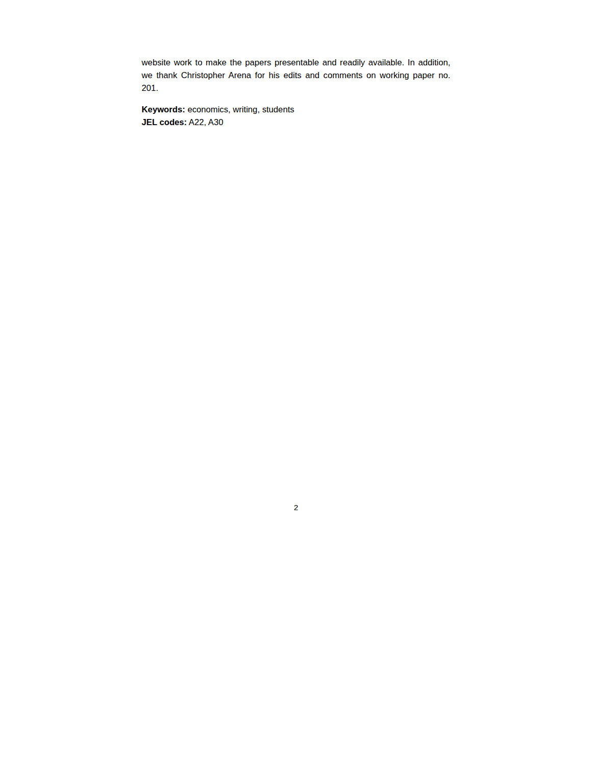website work to make the papers presentable and readily available. In addition, we thank Christopher Arena for his edits and comments on working paper no. 201.
Keywords: economics, writing, students
JEL codes: A22, A30
2